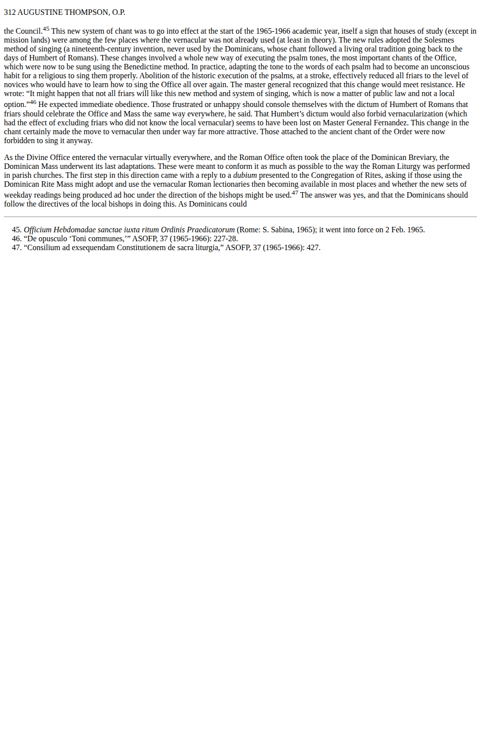312 AUGUSTINE THOMPSON, O.P.
the Council.45 This new system of chant was to go into effect at the start of the 1965-1966 academic year, itself a sign that houses of study (except in mission lands) were among the few places where the vernacular was not already used (at least in theory). The new rules adopted the Solesmes method of singing (a nineteenth-century invention, never used by the Dominicans, whose chant followed a living oral tradition going back to the days of Humbert of Romans). These changes involved a whole new way of executing the psalm tones, the most important chants of the Office, which were now to be sung using the Benedictine method. In practice, adapting the tone to the words of each psalm had to become an unconscious habit for a religious to sing them properly. Abolition of the historic execution of the psalms, at a stroke, effectively reduced all friars to the level of novices who would have to learn how to sing the Office all over again. The master general recognized that this change would meet resistance. He wrote: “It might happen that not all friars will like this new method and system of singing, which is now a matter of public law and not a local option.”46 He expected immediate obedience. Those frustrated or unhappy should console themselves with the dictum of Humbert of Romans that friars should celebrate the Office and Mass the same way everywhere, he said. That Humbert’s dictum would also forbid vernacularization (which had the effect of excluding friars who did not know the local vernacular) seems to have been lost on Master General Fernandez. This change in the chant certainly made the move to vernacular then under way far more attractive. Those attached to the ancient chant of the Order were now forbidden to sing it anyway.
As the Divine Office entered the vernacular virtually everywhere, and the Roman Office often took the place of the Dominican Breviary, the Dominican Mass underwent its last adaptations. These were meant to conform it as much as possible to the way the Roman Liturgy was performed in parish churches. The first step in this direction came with a reply to a dubium presented to the Congregation of Rites, asking if those using the Dominican Rite Mass might adopt and use the vernacular Roman lectionaries then becoming available in most places and whether the new sets of weekday readings being produced ad hoc under the direction of the bishops might be used.47 The answer was yes, and that the Dominicans should follow the directives of the local bishops in doing this. As Dominicans could
Officium Hebdomadae sanctae iuxta ritum Ordinis Praedicatorum (Rome: S. Sabina, 1965); it went into force on 2 Feb. 1965.
“De opusculo ‘Toni communes,’” ASOFP, 37 (1965-1966): 227-28.
“Consilium ad exsequendam Constitutionem de sacra liturgia,” ASOFP, 37 (1965-1966): 427.